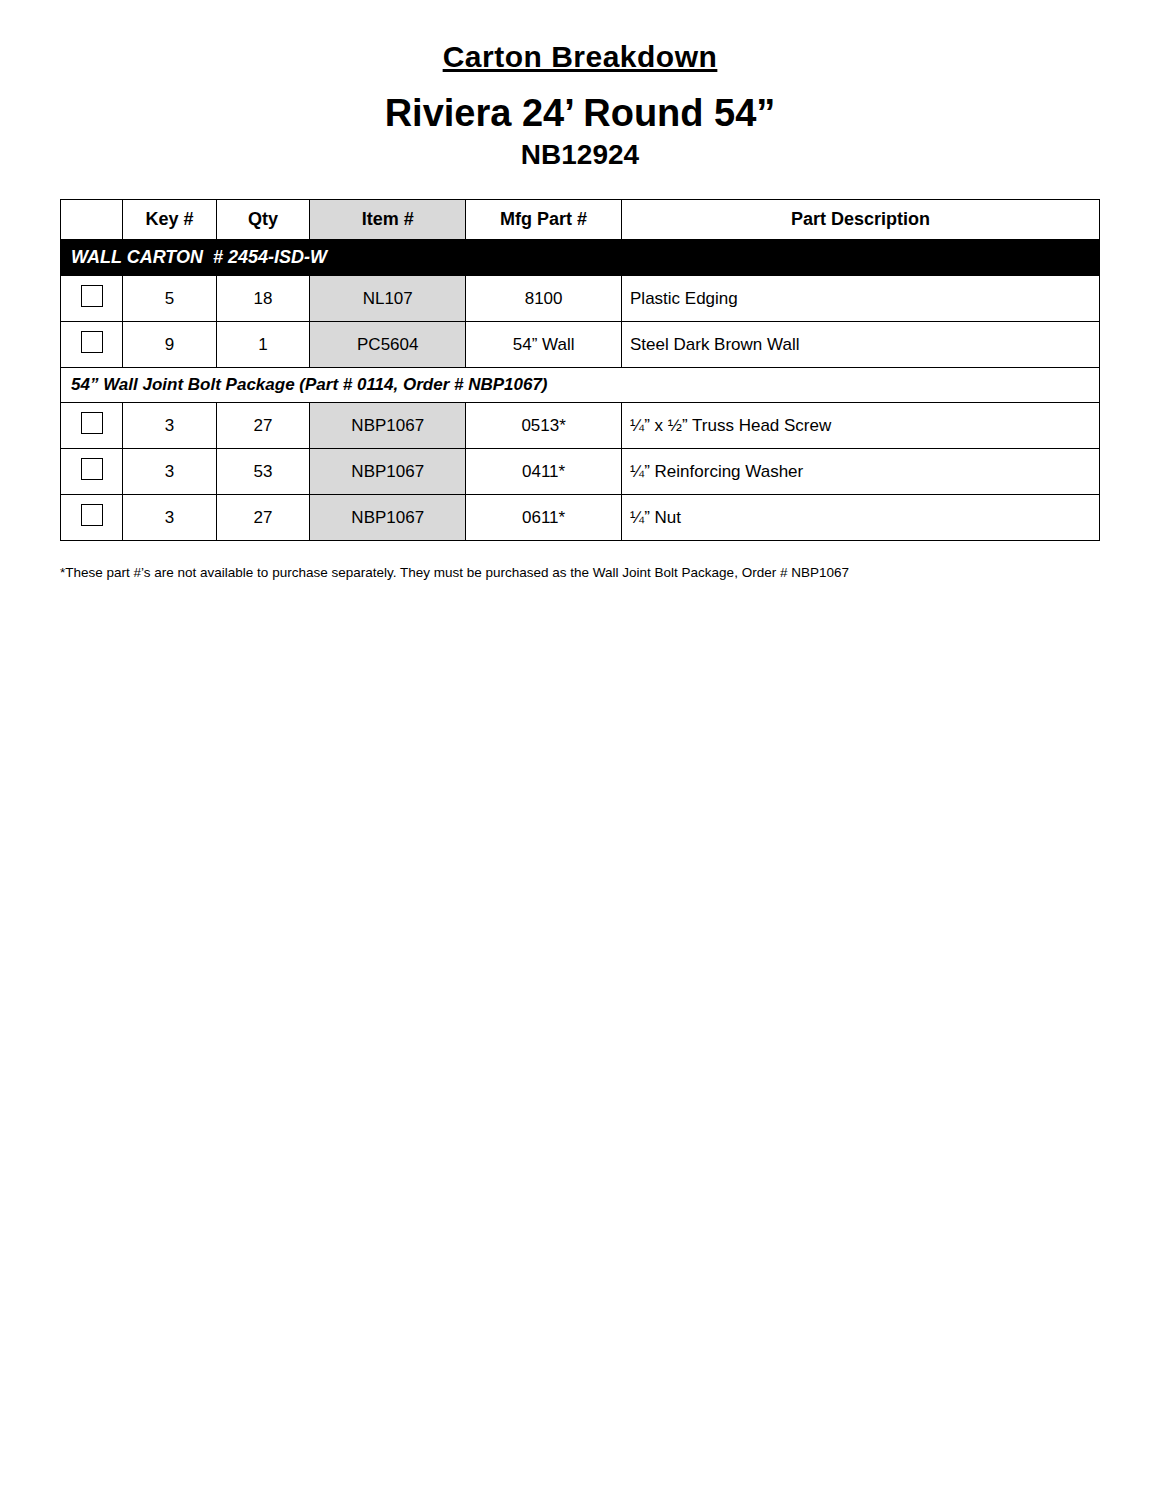Carton Breakdown
Riviera 24’ Round 54”
NB12924
| | Key # | Qty | Item # | Mfg Part # | Part Description |
| --- | --- | --- | --- | --- | --- |
| WALL CARTON # 2454-ISD-W |
| | 5 | 18 | NL107 | 8100 | Plastic Edging |
| | 9 | 1 | PC5604 | 54” Wall | Steel Dark Brown Wall |
| 54” Wall Joint Bolt Package (Part # 0114, Order # NBP1067) |
| | 3 | 27 | NBP1067 | 0513* | ¼” x ½” Truss Head Screw |
| | 3 | 53 | NBP1067 | 0411* | ¼” Reinforcing Washer |
| | 3 | 27 | NBP1067 | 0611* | ¼” Nut |
*These part #’s are not available to purchase separately. They must be purchased as the Wall Joint Bolt Package, Order # NBP1067